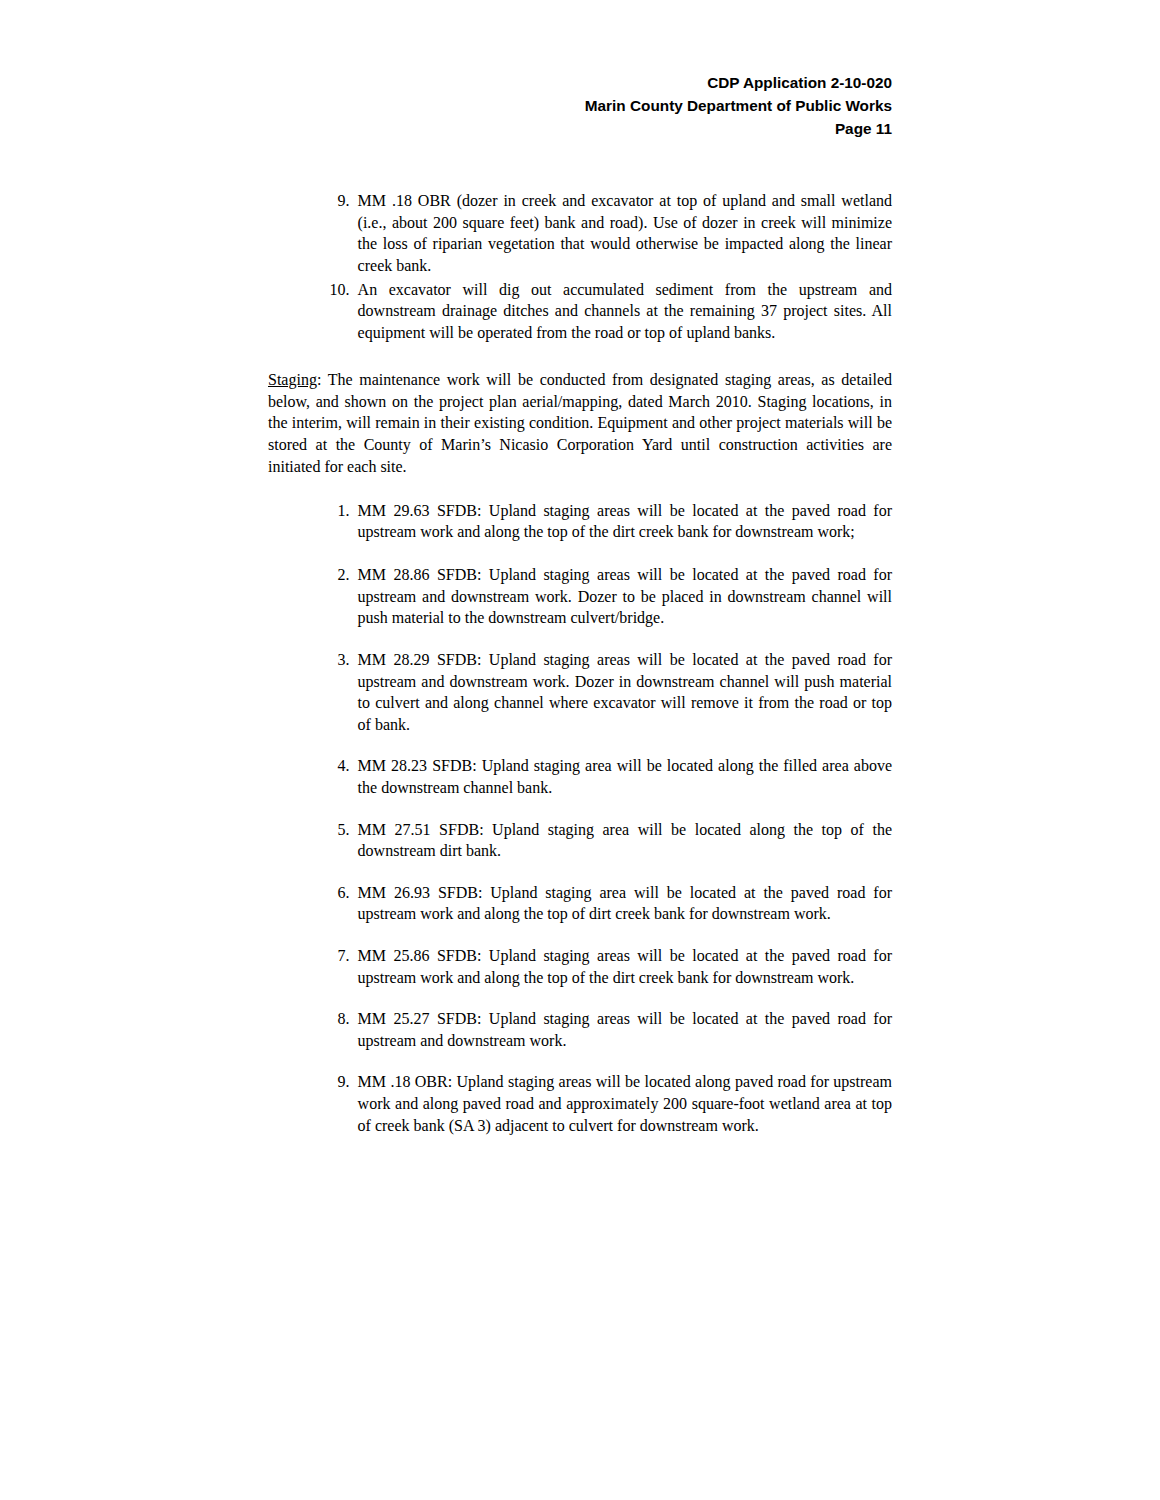CDP Application 2-10-020
Marin County Department of Public Works
Page 11
9. MM .18 OBR (dozer in creek and excavator at top of upland and small wetland (i.e., about 200 square feet) bank and road). Use of dozer in creek will minimize the loss of riparian vegetation that would otherwise be impacted along the linear creek bank.
10. An excavator will dig out accumulated sediment from the upstream and downstream drainage ditches and channels at the remaining 37 project sites. All equipment will be operated from the road or top of upland banks.
Staging: The maintenance work will be conducted from designated staging areas, as detailed below, and shown on the project plan aerial/mapping, dated March 2010. Staging locations, in the interim, will remain in their existing condition. Equipment and other project materials will be stored at the County of Marin’s Nicasio Corporation Yard until construction activities are initiated for each site.
1. MM 29.63 SFDB: Upland staging areas will be located at the paved road for upstream work and along the top of the dirt creek bank for downstream work;
2. MM 28.86 SFDB: Upland staging areas will be located at the paved road for upstream and downstream work. Dozer to be placed in downstream channel will push material to the downstream culvert/bridge.
3. MM 28.29 SFDB: Upland staging areas will be located at the paved road for upstream and downstream work. Dozer in downstream channel will push material to culvert and along channel where excavator will remove it from the road or top of bank.
4. MM 28.23 SFDB: Upland staging area will be located along the filled area above the downstream channel bank.
5. MM 27.51 SFDB: Upland staging area will be located along the top of the downstream dirt bank.
6. MM 26.93 SFDB: Upland staging area will be located at the paved road for upstream work and along the top of dirt creek bank for downstream work.
7. MM 25.86 SFDB: Upland staging areas will be located at the paved road for upstream work and along the top of the dirt creek bank for downstream work.
8. MM 25.27 SFDB: Upland staging areas will be located at the paved road for upstream and downstream work.
9. MM .18 OBR: Upland staging areas will be located along paved road for upstream work and along paved road and approximately 200 square-foot wetland area at top of creek bank (SA 3) adjacent to culvert for downstream work.